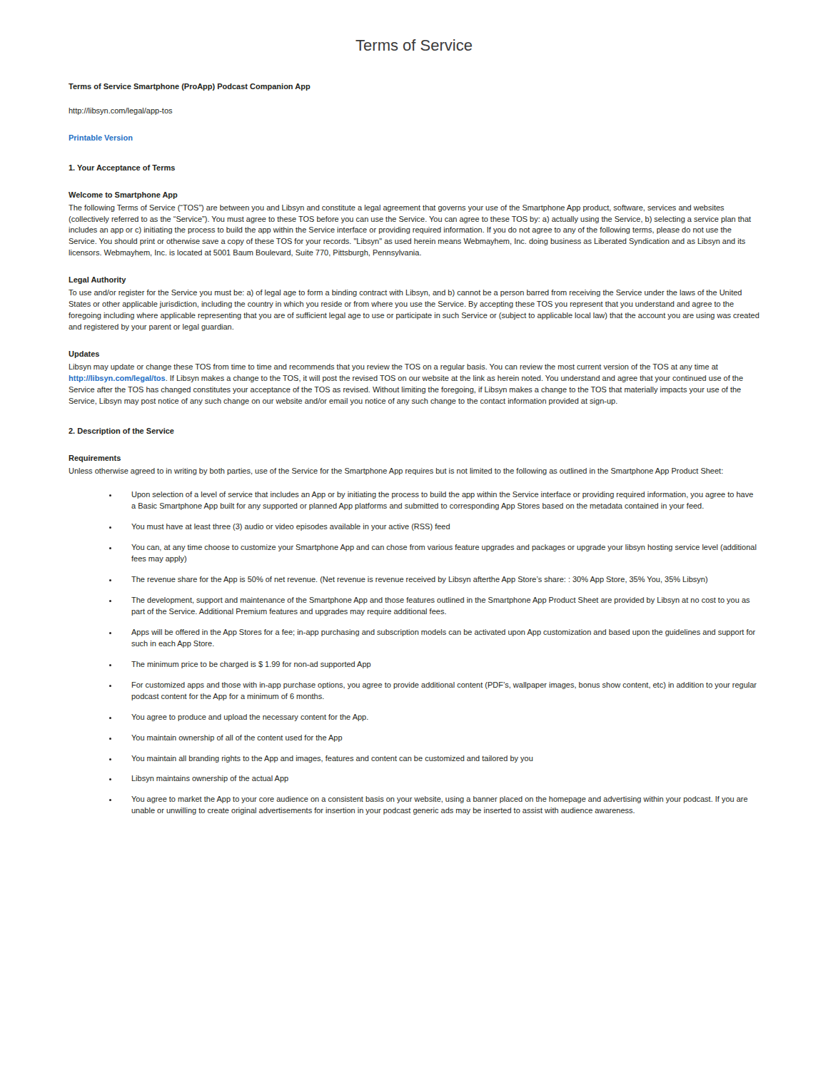Terms of Service
Terms of Service Smartphone (ProApp) Podcast Companion App
http://libsyn.com/legal/app-tos
Printable Version
1. Your Acceptance of Terms
Welcome to Smartphone App
The following Terms of Service (“TOS”) are between you and Libsyn and constitute a legal agreement that governs your use of the Smartphone App product, software, services and websites (collectively referred to as the “Service”). You must agree to these TOS before you can use the Service. You can agree to these TOS by: a) actually using the Service, b) selecting a service plan that includes an app or c) initiating the process to build the app within the Service interface or providing required information. If you do not agree to any of the following terms, please do not use the Service. You should print or otherwise save a copy of these TOS for your records. "Libsyn" as used herein means Webmayhem, Inc. doing business as Liberated Syndication and as Libsyn and its licensors. Webmayhem, Inc. is located at 5001 Baum Boulevard, Suite 770, Pittsburgh, Pennsylvania.
Legal Authority
To use and/or register for the Service you must be: a) of legal age to form a binding contract with Libsyn, and b) cannot be a person barred from receiving the Service under the laws of the United States or other applicable jurisdiction, including the country in which you reside or from where you use the Service. By accepting these TOS you represent that you understand and agree to the foregoing including where applicable representing that you are of sufficient legal age to use or participate in such Service or (subject to applicable local law) that the account you are using was created and registered by your parent or legal guardian.
Updates
Libsyn may update or change these TOS from time to time and recommends that you review the TOS on a regular basis. You can review the most current version of the TOS at any time at http://libsyn.com/legal/tos. If Libsyn makes a change to the TOS, it will post the revised TOS on our website at the link as herein noted. You understand and agree that your continued use of the Service after the TOS has changed constitutes your acceptance of the TOS as revised. Without limiting the foregoing, if Libsyn makes a change to the TOS that materially impacts your use of the Service, Libsyn may post notice of any such change on our website and/or email you notice of any such change to the contact information provided at sign-up.
2. Description of the Service
Requirements
Unless otherwise agreed to in writing by both parties, use of the Service for the Smartphone App requires but is not limited to the following as outlined in the Smartphone App Product Sheet:
Upon selection of a level of service that includes an App or by initiating the process to build the app within the Service interface or providing required information, you agree to have a Basic Smartphone App built for any supported or planned App platforms and submitted to corresponding App Stores based on the metadata contained in your feed.
You must have at least three (3) audio or video episodes available in your active (RSS) feed
You can, at any time choose to customize your Smartphone App and can chose from various feature upgrades and packages or upgrade your libsyn hosting service level (additional fees may apply)
The revenue share for the App is 50% of net revenue. (Net revenue is revenue received by Libsyn afterthe App Store’s share: : 30% App Store, 35% You, 35% Libsyn)
The development, support and maintenance of the Smartphone App and those features outlined in the Smartphone App Product Sheet are provided by Libsyn at no cost to you as part of the Service. Additional Premium features and upgrades may require additional fees.
Apps will be offered in the App Stores for a fee; in-app purchasing and subscription models can be activated upon App customization and based upon the guidelines and support for such in each App Store.
The minimum price to be charged is $ 1.99 for non-ad supported App
For customized apps and those with in-app purchase options, you agree to provide additional content (PDF’s, wallpaper images, bonus show content, etc) in addition to your regular podcast content for the App for a minimum of 6 months.
You agree to produce and upload the necessary content for the App.
You maintain ownership of all of the content used for the App
You maintain all branding rights to the App and images, features and content can be customized and tailored by you
Libsyn maintains ownership of the actual App
You agree to market the App to your core audience on a consistent basis on your website, using a banner placed on the homepage and advertising within your podcast. If you are unable or unwilling to create original advertisements for insertion in your podcast generic ads may be inserted to assist with audience awareness.